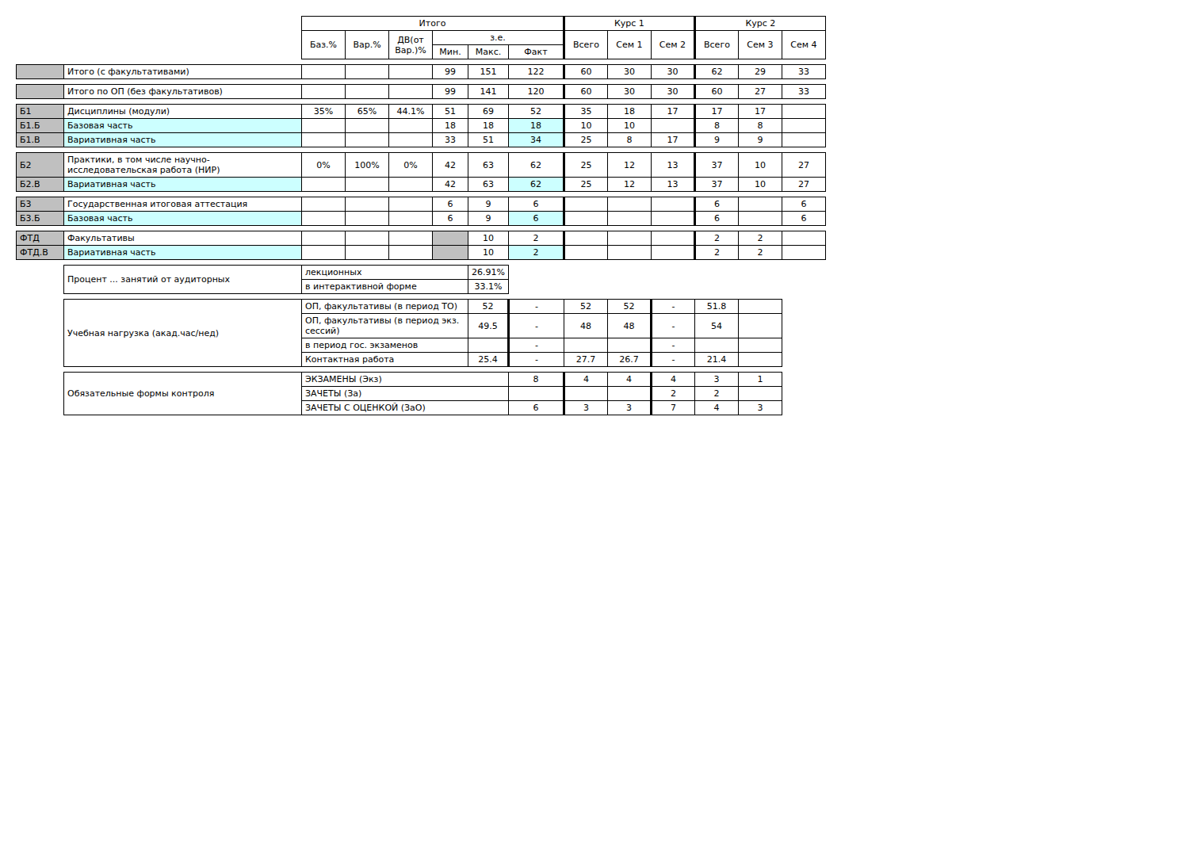| | | Итого | Курс 1 | Курс 2 |
| Баз.% | Вар.% | ДВ(от Вар.)% | з.е. | Всего | Сем 1 | Сем 2 | Всего | Сем 3 | Сем 4 |
| Мин. | Макс. | Факт |
| | Итого (с факультативами) | | | | 99 | 151 | 122 | 60 | 30 | 30 | 62 | 29 | 33 |
| | Итого по ОП (без факультативов) | | | | 99 | 141 | 120 | 60 | 30 | 30 | 60 | 27 | 33 |
| Б1 | Дисциплины (модули) | 35% | 65% | 44.1% | 51 | 69 | 52 | 35 | 18 | 17 | 17 | 17 | |
| Б1.Б | Базовая часть | | | | 18 | 18 | 18 | 10 | 10 | | 8 | 8 | |
| Б1.В | Вариативная часть | | | | 33 | 51 | 34 | 25 | 8 | 17 | 9 | 9 | |
| Б2 | Практики, в том числе научно-исследовательская работа (НИР) | 0% | 100% | 0% | 42 | 63 | 62 | 25 | 12 | 13 | 37 | 10 | 27 |
| Б2.В | Вариативная часть | | | | 42 | 63 | 62 | 25 | 12 | 13 | 37 | 10 | 27 |
| Б3 | Государственная итоговая аттестация | | | | 6 | 9 | 6 | | | | 6 | | 6 |
| Б3.Б | Базовая часть | | | | 6 | 9 | 6 | | | | 6 | | 6 |
| ФТД | Факультативы | | | | | 10 | 2 | | | | 2 | 2 | |
| ФТД.В | Вариативная часть | | | | | 10 | 2 | | | | 2 | 2 | |
| | Процент ... занятий от аудиторных | лекционных | 26.91% | |
| | в интерактивной форме | 33.1% | |
| | Учебная нагрузка (акад.час/нед) | ОП, факультативы (в период ТО) | 52 | - | 52 | 52 | - | 51.8 | |
| | ОП, факультативы (в период экз. сессий) | 49.5 | - | 48 | 48 | - | 54 | |
| | в период гос. экзаменов | | - | | | - | | |
| | Контактная работа | 25.4 | - | 27.7 | 26.7 | - | 21.4 | |
| | Обязательные формы контроля | ЭКЗАМЕНЫ (Экз) | 8 | 4 | 4 | 4 | 3 | 1 |
| | ЗАЧЕТЫ (За) | | | | 2 | 2 | |
| | ЗАЧЕТЫ С ОЦЕНКОЙ (ЗаО) | 6 | 3 | 3 | 7 | 4 | 3 |